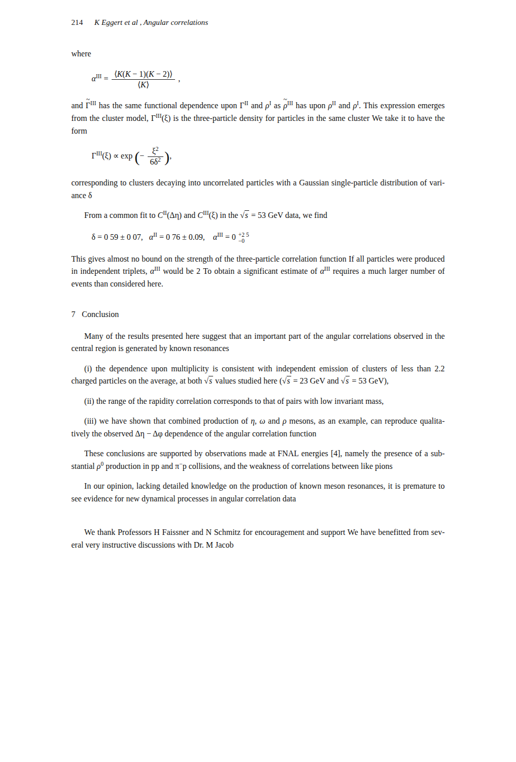214 K Eggert et al , Angular correlations
where
αIII = ⟨K(K − 1)(K − 2)⟩ ⟨K⟩ ,
and ~ΓIII has the same functional dependence upon ΓII and ρI as ~ρIII has upon ρII and ρI. This expression emerges from the cluster model, ΓIII(ξ) is the three-particle density for particles in the same cluster We take it to have the form
ΓIII(ξ) ∝ exp (− ξ2 6δ2 ),
corresponding to clusters decaying into uncorrelated particles with a Gaussian single-particle distribution of variance δ
From a common fit to CII(Δη) and CIII(ξ) in the √s = 53 GeV data, we find
δ = 0 59 ± 0 07, αII = 0 76 ± 0.09, αIII = 0 +2 5−0
This gives almost no bound on the strength of the three-particle correlation function If all particles were produced in independent triplets, αIII would be 2 To obtain a significant estimate of αIII requires a much larger number of events than considered here.
7 Conclusion
Many of the results presented here suggest that an important part of the angular correlations observed in the central region is generated by known resonances
(i) the dependence upon multiplicity is consistent with independent emission of clusters of less than 2.2 charged particles on the average, at both √s values studied here (√s = 23 GeV and √s = 53 GeV),
(ii) the range of the rapidity correlation corresponds to that of pairs with low invariant mass,
(iii) we have shown that combined production of η, ω and ρ mesons, as an example, can reproduce qualitatively the observed Δη − Δφ dependence of the angular correlation function
These conclusions are supported by observations made at FNAL energies [4], namely the presence of a substantial ρ0 production in pp and π−p collisions, and the weakness of correlations between like pions
In our opinion, lacking detailed knowledge on the production of known meson resonances, it is premature to see evidence for new dynamical processes in angular correlation data
We thank Professors H Faissner and N Schmitz for encouragement and support We have benefitted from several very instructive discussions with Dr. M Jacob